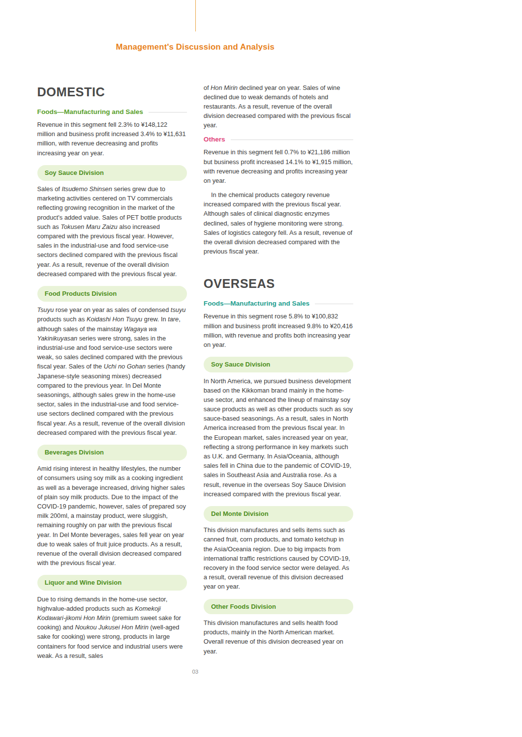Management's Discussion and Analysis
DOMESTIC
Foods—Manufacturing and Sales
Revenue in this segment fell 2.3% to ¥148,122 million and business profit increased 3.4% to ¥11,631 million, with revenue decreasing and profits increasing year on year.
Soy Sauce Division
Sales of Itsudemo Shinsen series grew due to marketing activities centered on TV commercials reflecting growing recognition in the market of the product's added value. Sales of PET bottle products such as Tokusen Maru Zaizu also increased compared with the previous fiscal year. However, sales in the industrial-use and food service-use sectors declined compared with the previous fiscal year. As a result, revenue of the overall division decreased compared with the previous fiscal year.
Food Products Division
Tsuyu rose year on year as sales of condensed tsuyu products such as Koidashi Hon Tsuyu grew. In tare, although sales of the mainstay Wagaya wa Yakinikuyasan series were strong, sales in the industrial-use and food service-use sectors were weak, so sales declined compared with the previous fiscal year. Sales of the Uchi no Gohan series (handy Japanese-style seasoning mixes) decreased compared to the previous year. In Del Monte seasonings, although sales grew in the home-use sector, sales in the industrial-use and food service-use sectors declined compared with the previous fiscal year. As a result, revenue of the overall division decreased compared with the previous fiscal year.
Beverages Division
Amid rising interest in healthy lifestyles, the number of consumers using soy milk as a cooking ingredient as well as a beverage increased, driving higher sales of plain soy milk products. Due to the impact of the COVID-19 pandemic, however, sales of prepared soy milk 200ml, a mainstay product, were sluggish, remaining roughly on par with the previous fiscal year. In Del Monte beverages, sales fell year on year due to weak sales of fruit juice products. As a result, revenue of the overall division decreased compared with the previous fiscal year.
Liquor and Wine Division
Due to rising demands in the home-use sector, highvalue-added products such as Komekoji Kodawari-jikomi Hon Mirin (premium sweet sake for cooking) and Noukou Jukusei Hon Mirin (well-aged sake for cooking) were strong, products in large containers for food service and industrial users were weak. As a result, sales
of Hon Mirin declined year on year. Sales of wine declined due to weak demands of hotels and restaurants. As a result, revenue of the overall division decreased compared with the previous fiscal year.
Others
Revenue in this segment fell 0.7% to ¥21,186 million but business profit increased 14.1% to ¥1,915 million, with revenue decreasing and profits increasing year on year.
In the chemical products category revenue increased compared with the previous fiscal year. Although sales of clinical diagnostic enzymes declined, sales of hygiene monitoring were strong. Sales of logistics category fell. As a result, revenue of the overall division decreased compared with the previous fiscal year.
OVERSEAS
Foods—Manufacturing and Sales
Revenue in this segment rose 5.8% to ¥100,832 million and business profit increased 9.8% to ¥20,416 million, with revenue and profits both increasing year on year.
Soy Sauce Division
In North America, we pursued business development based on the Kikkoman brand mainly in the home-use sector, and enhanced the lineup of mainstay soy sauce products as well as other products such as soy sauce-based seasonings. As a result, sales in North America increased from the previous fiscal year. In the European market, sales increased year on year, reflecting a strong performance in key markets such as U.K. and Germany. In Asia/Oceania, although sales fell in China due to the pandemic of COVID-19, sales in Southeast Asia and Australia rose. As a result, revenue in the overseas Soy Sauce Division increased compared with the previous fiscal year.
Del Monte Division
This division manufactures and sells items such as canned fruit, corn products, and tomato ketchup in the Asia/Oceania region. Due to big impacts from international traffic restrictions caused by COVID-19, recovery in the food service sector were delayed. As a result, overall revenue of this division decreased year on year.
Other Foods Division
This division manufactures and sells health food products, mainly in the North American market. Overall revenue of this division decreased year on year.
03